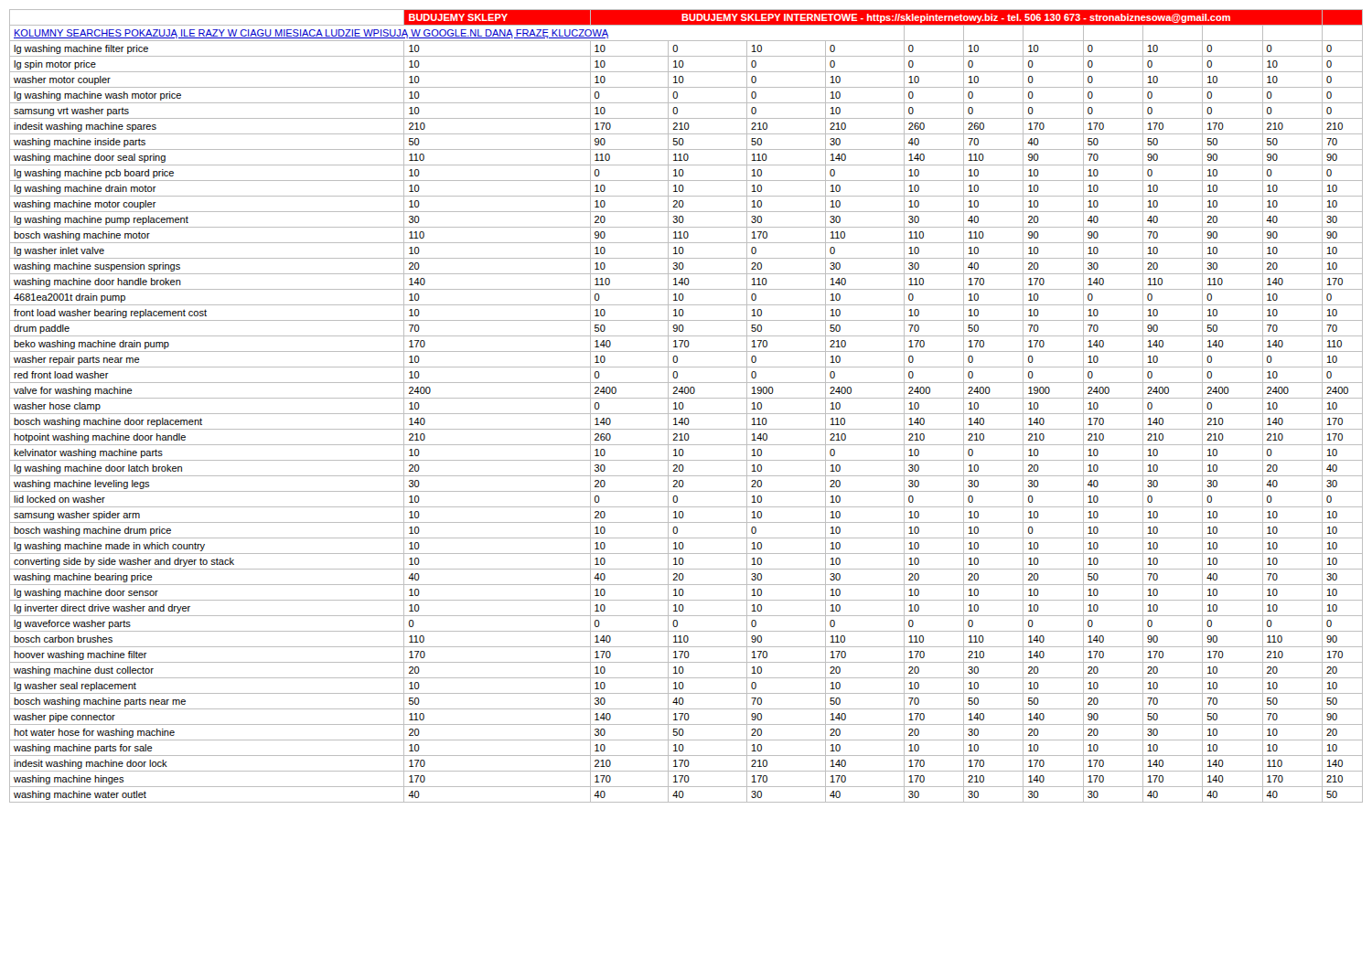| | BUDUJEMY SKLEPY | BUDUJEMY SKLEPY INTERNETOWE - https://sklepinternetowy.biz - tel. 506 130 673 - stronabiznesowa@gmail.com | |
| KOLUMNY SEARCHES POKAZUJĄ ILE RAZY W CIAGU MIESIACA LUDZIE WPISUJĄ W GOOGLE.NL DANĄ FRAZĘ KLUCZOWĄ | | | | | | | | |
| lg washing machine filter price | 10 | 10 | 0 | 10 | 0 | 0 | 10 | 10 | 0 | 10 | 0 | 0 | 0 |
| lg spin motor price | 10 | 10 | 10 | 0 | 0 | 0 | 0 | 0 | 0 | 0 | 0 | 10 | 0 |
| washer motor coupler | 10 | 10 | 10 | 0 | 10 | 10 | 10 | 0 | 0 | 10 | 10 | 10 | 0 |
| lg washing machine wash motor price | 10 | 0 | 0 | 0 | 10 | 0 | 0 | 0 | 0 | 0 | 0 | 0 | 0 |
| samsung vrt washer parts | 10 | 10 | 0 | 0 | 10 | 0 | 0 | 0 | 0 | 0 | 0 | 0 | 0 |
| indesit washing machine spares | 210 | 170 | 210 | 210 | 210 | 260 | 260 | 170 | 170 | 170 | 170 | 210 | 210 |
| washing machine inside parts | 50 | 90 | 50 | 50 | 30 | 40 | 70 | 40 | 50 | 50 | 50 | 50 | 70 |
| washing machine door seal spring | 110 | 110 | 110 | 110 | 140 | 140 | 110 | 90 | 70 | 90 | 90 | 90 | 90 |
| lg washing machine pcb board price | 10 | 0 | 10 | 10 | 0 | 10 | 10 | 10 | 10 | 0 | 10 | 0 | 0 |
| lg washing machine drain motor | 10 | 10 | 10 | 10 | 10 | 10 | 10 | 10 | 10 | 10 | 10 | 10 | 10 |
| washing machine motor coupler | 10 | 10 | 20 | 10 | 10 | 10 | 10 | 10 | 10 | 10 | 10 | 10 | 10 |
| lg washing machine pump replacement | 30 | 20 | 30 | 30 | 30 | 30 | 40 | 20 | 40 | 40 | 20 | 40 | 30 |
| bosch washing machine motor | 110 | 90 | 110 | 170 | 110 | 110 | 110 | 90 | 90 | 70 | 90 | 90 | 90 |
| lg washer inlet valve | 10 | 10 | 10 | 0 | 0 | 10 | 10 | 10 | 10 | 10 | 10 | 10 | 10 |
| washing machine suspension springs | 20 | 10 | 30 | 20 | 30 | 30 | 40 | 20 | 30 | 20 | 30 | 20 | 10 |
| washing machine door handle broken | 140 | 110 | 140 | 110 | 140 | 110 | 170 | 170 | 140 | 110 | 110 | 140 | 170 |
| 4681ea2001t drain pump | 10 | 0 | 10 | 0 | 10 | 0 | 10 | 10 | 0 | 0 | 0 | 10 | 0 |
| front load washer bearing replacement cost | 10 | 10 | 10 | 10 | 10 | 10 | 10 | 10 | 10 | 10 | 10 | 10 | 10 |
| drum paddle | 70 | 50 | 90 | 50 | 50 | 70 | 50 | 70 | 70 | 90 | 50 | 70 | 70 |
| beko washing machine drain pump | 170 | 140 | 170 | 170 | 210 | 170 | 170 | 170 | 140 | 140 | 140 | 140 | 110 |
| washer repair parts near me | 10 | 10 | 0 | 0 | 10 | 0 | 0 | 0 | 10 | 10 | 0 | 0 | 10 |
| red front load washer | 10 | 0 | 0 | 0 | 0 | 0 | 0 | 0 | 0 | 0 | 0 | 10 | 0 |
| valve for washing machine | 2400 | 2400 | 2400 | 1900 | 2400 | 2400 | 2400 | 1900 | 2400 | 2400 | 2400 | 2400 | 2400 |
| washer hose clamp | 10 | 0 | 10 | 10 | 10 | 10 | 10 | 10 | 10 | 0 | 0 | 10 | 10 |
| bosch washing machine door replacement | 140 | 140 | 140 | 110 | 110 | 140 | 140 | 140 | 170 | 140 | 210 | 140 | 170 |
| hotpoint washing machine door handle | 210 | 260 | 210 | 140 | 210 | 210 | 210 | 210 | 210 | 210 | 210 | 210 | 170 |
| kelvinator washing machine parts | 10 | 10 | 10 | 10 | 0 | 10 | 0 | 10 | 10 | 10 | 10 | 0 | 10 |
| lg washing machine door latch broken | 20 | 30 | 20 | 10 | 10 | 30 | 10 | 20 | 10 | 10 | 10 | 20 | 40 |
| washing machine leveling legs | 30 | 20 | 20 | 20 | 20 | 30 | 30 | 30 | 40 | 30 | 30 | 40 | 30 |
| lid locked on washer | 10 | 0 | 0 | 10 | 10 | 0 | 0 | 0 | 10 | 0 | 0 | 0 | 0 |
| samsung washer spider arm | 10 | 20 | 10 | 10 | 10 | 10 | 10 | 10 | 10 | 10 | 10 | 10 | 10 |
| bosch washing machine drum price | 10 | 10 | 0 | 0 | 10 | 10 | 10 | 0 | 10 | 10 | 10 | 10 | 10 |
| lg washing machine made in which country | 10 | 10 | 10 | 10 | 10 | 10 | 10 | 10 | 10 | 10 | 10 | 10 | 10 |
| converting side by side washer and dryer to stack | 10 | 10 | 10 | 10 | 10 | 10 | 10 | 10 | 10 | 10 | 10 | 10 | 10 |
| washing machine bearing price | 40 | 40 | 20 | 30 | 30 | 20 | 20 | 20 | 50 | 70 | 40 | 70 | 30 |
| lg washing machine door sensor | 10 | 10 | 10 | 10 | 10 | 10 | 10 | 10 | 10 | 10 | 10 | 10 | 10 |
| lg inverter direct drive washer and dryer | 10 | 10 | 10 | 10 | 10 | 10 | 10 | 10 | 10 | 10 | 10 | 10 | 10 |
| lg waveforce washer parts | 0 | 0 | 0 | 0 | 0 | 0 | 0 | 0 | 0 | 0 | 0 | 0 | 0 |
| bosch carbon brushes | 110 | 140 | 110 | 90 | 110 | 110 | 110 | 140 | 140 | 90 | 90 | 110 | 90 |
| hoover washing machine filter | 170 | 170 | 170 | 170 | 170 | 170 | 210 | 140 | 170 | 170 | 170 | 210 | 170 |
| washing machine dust collector | 20 | 10 | 10 | 10 | 20 | 20 | 30 | 20 | 20 | 20 | 10 | 20 | 20 |
| lg washer seal replacement | 10 | 10 | 10 | 0 | 10 | 10 | 10 | 10 | 10 | 10 | 10 | 10 | 10 |
| bosch washing machine parts near me | 50 | 30 | 40 | 70 | 50 | 70 | 50 | 50 | 20 | 70 | 70 | 50 | 50 |
| washer pipe connector | 110 | 140 | 170 | 90 | 140 | 170 | 140 | 140 | 90 | 50 | 50 | 70 | 90 |
| hot water hose for washing machine | 20 | 30 | 50 | 20 | 20 | 20 | 30 | 20 | 20 | 30 | 10 | 10 | 20 |
| washing machine parts for sale | 10 | 10 | 10 | 10 | 10 | 10 | 10 | 10 | 10 | 10 | 10 | 10 | 10 |
| indesit washing machine door lock | 170 | 210 | 170 | 210 | 140 | 170 | 170 | 170 | 170 | 140 | 140 | 110 | 140 |
| washing machine hinges | 170 | 170 | 170 | 170 | 170 | 170 | 210 | 140 | 170 | 170 | 140 | 170 | 210 |
| washing machine water outlet | 40 | 40 | 40 | 30 | 40 | 30 | 30 | 30 | 30 | 40 | 40 | 40 | 50 |